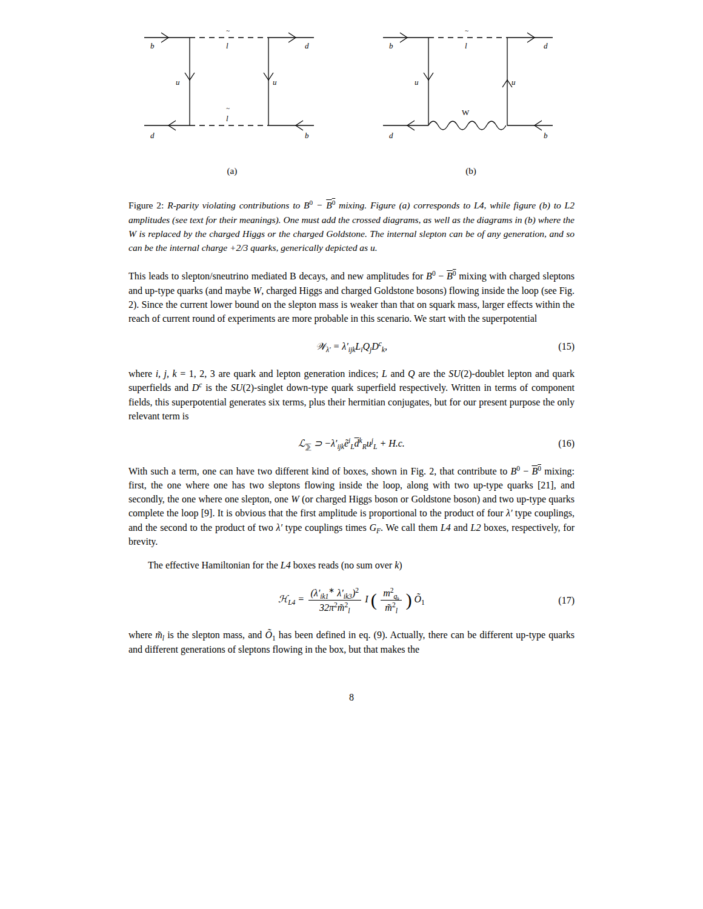b d d b u u ~ l ~ l
(a)
b d d b u u ~ l W
(b)
Figure 2: R-parity violating contributions to B0 − B0 mixing. Figure (a) corresponds to L4, while figure (b) to L2 amplitudes (see text for their meanings). One must add the crossed diagrams, as well as the diagrams in (b) where the W is replaced by the charged Higgs or the charged Goldstone. The internal slepton can be of any generation, and so can be the internal charge +2/3 quarks, generically depicted as u.
This leads to slepton/sneutrino mediated B decays, and new amplitudes for B0 − B0 mixing with charged sleptons and up-type quarks (and maybe W, charged Higgs and charged Goldstone bosons) flowing inside the loop (see Fig. 2). Since the current lower bound on the slepton mass is weaker than that on squark mass, larger effects within the reach of current round of experiments are more probable in this scenario. We start with the superpotential
𝒲λ′ = λ′ijkLiQjDck,
(15)
where i, j, k = 1, 2, 3 are quark and lepton generation indices; L and Q are the SU(2)-doublet lepton and quark superfields and Dc is the SU(2)-singlet down-type quark superfield respectively. Written in terms of component fields, this superpotential generates six terms, plus their hermitian conjugates, but for our present purpose the only relevant term is
ℒ⅀ ⊃ −λ′ijkẽiLdkRujL + H.c.
(16)
With such a term, one can have two different kind of boxes, shown in Fig. 2, that contribute to B0 − B0 mixing: first, the one where one has two sleptons flowing inside the loop, along with two up-type quarks [21], and secondly, the one where one slepton, one W (or charged Higgs boson or Goldstone boson) and two up-type quarks complete the loop [9]. It is obvious that the first amplitude is proportional to the product of four λ′ type couplings, and the second to the product of two λ′ type couplings times GF. We call them L4 and L2 boxes, respectively, for brevity.
The effective Hamiltonian for the L4 boxes reads (no sum over k)
ℋL4 = (λ′ik1∗ λ′ik3)2 32π2m̃2l I ( m2qk m̃2l ) Õ1
(17)
where m̃l is the slepton mass, and Õ1 has been defined in eq. (9). Actually, there can be different up-type quarks and different generations of sleptons flowing in the box, but that makes the
8